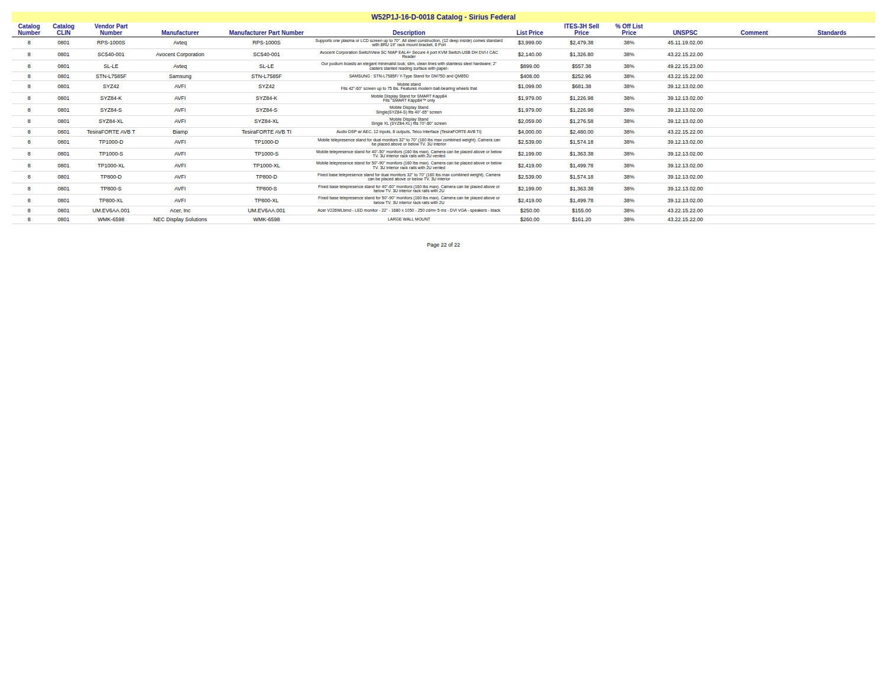W52P1J-16-D-0018 Catalog - Sirius Federal
| Catalog Number | Catalog CLIN | Vendor Part Number | Manufacturer | Manufacturer Part Number | Description | List Price | ITES-3H Sell Price | % Off List Price | UNSPSC | Comment | Standards |
| --- | --- | --- | --- | --- | --- | --- | --- | --- | --- | --- | --- |
| 8 | 0801 | RPS-1000S | Avteq | RPS-1000S | Supports one plasma or LCD screen up to 70". All steel construction, (12 deep inside) comes standard with 8RU 19" rack mount bracket, 6 Port | $3,999.00 | $2,479.38 | 38% | 45.11.19.02.00 | | |
| 8 | 0801 | SC540-001 | Avocent Corporation | SC540-001 | Avocent Corporation SwitchView SC NIAP EAL4+ Secure 4 port KVM Switch-USB DH DVI-I CAC Reader | $2,140.00 | $1,326.80 | 38% | 43.22.15.22.00 | | |
| 8 | 0801 | SL-LE | Avteq | SL-LE | Our podium boasts an elegant minimalist look; slim, clean lines with stainless steel hardware; 2" casters slanted reading surface with paper- | $899.00 | $557.38 | 38% | 49.22.15.23.00 | | |
| 8 | 0801 | STN-L7585F | Samsung | STN-L7585F | SAMSUNG : STN-L7585F/ Y-Type Stand for DM75D and QM85D | $408.00 | $252.96 | 38% | 43.22.15.22.00 | | |
| 8 | 0801 | SYZ42 | AVFI | SYZ42 | Mobile stand Fits 42"-60" screen up to 75 lbs. Features modern ball-bearing wheels that | $1,099.00 | $681.38 | 38% | 39.12.13.02.00 | | |
| 8 | 0801 | SYZ84-K | AVFI | SYZ84-K | Mobile Display Stand for SMART Kapp84 Fits "SMART Kapp84™ only | $1,979.00 | $1,226.98 | 38% | 39.12.13.02.00 | | |
| 8 | 0801 | SYZ84-S | AVFI | SYZ84-S | Mobile Display Stand Single(SYZ84-S) fits 40"-65" screen | $1,979.00 | $1,226.98 | 38% | 39.12.13.02.00 | | |
| 8 | 0801 | SYZ84-XL | AVFI | SYZ84-XL | Mobile Display Stand Single XL (SYZ84-XL) fits 70"-80" screen | $2,059.00 | $1,276.58 | 38% | 39.12.13.02.00 | | |
| 8 | 0801 | TesiraFORTE AVB T | Biamp | TesiraFORTE AVB TI | Audio DSP w/ AEC, 12 inputs, 8 outputs, Telco Interface (TesiraFORTE AVB TI) | $4,000.00 | $2,480.00 | 38% | 43.22.15.22.00 | | |
| 8 | 0801 | TP1000-D | AVFI | TP1000-D | Mobile telepresence stand for dual monitors 32" to 70" (160 lbs max combined weight). Camera can be placed above or below TV. 3U interior | $2,539.00 | $1,574.18 | 38% | 39.12.13.02.00 | | |
| 8 | 0801 | TP1000-S | AVFI | TP1000-S | Mobile telepresence stand for 40"-50" monitors (160 lbs max). Camera can be placed above or below TV. 3U interior rack rails with 2U vented | $2,199.00 | $1,363.38 | 38% | 39.12.13.02.00 | | |
| 8 | 0801 | TP1000-XL | AVFI | TP1000-XL | Mobile telepresence stand for 50"-90" monitors (160 lbs max). Camera can be placed above or below TV. 3U interior rack rails with 2U vented | $2,419.00 | $1,499.78 | 38% | 39.12.13.02.00 | | |
| 8 | 0801 | TP800-D | AVFI | TP800-D | Fixed base telepresence stand for dual monitors 32" to 70" (160 lbs max combined weight). Camera can be placed above or below TV. 3U interior | $2,539.00 | $1,574.18 | 38% | 39.12.13.02.00 | | |
| 8 | 0801 | TP800-S | AVFI | TP800-S | Fixed base telepresence stand for 40"-60" monitors (160 lbs max). Camera can be placed above or below TV. 3U interior rack rails with 2U | $2,199.00 | $1,363.38 | 38% | 39.12.13.02.00 | | |
| 8 | 0801 | TP800-XL | AVFI | TP800-XL | Fixed base telepresence stand for 50"-90" monitors (160 lbs max). Camera can be placed above or below TV. 3U interior rack rails with 2U | $2,419.00 | $1,499.78 | 38% | 39.12.13.02.00 | | |
| 8 | 0801 | UM.EV6AA.001 | Acer, Inc | UM.EV6AA.001 | Acer V226WLbmd - LED monitor - 22" - 1680 x 1050 - 250 cd/m² 5 ms - DVI VGA - speakers - black | $250.00 | $155.00 | 38% | 43.22.15.22.00 | | |
| 8 | 0801 | WMK-6598 | NEC Display Solutions | WMK-6598 | LARGE WALL MOUNT | $260.00 | $161.20 | 38% | 43.22.15.22.00 | | |
Page 22 of 22